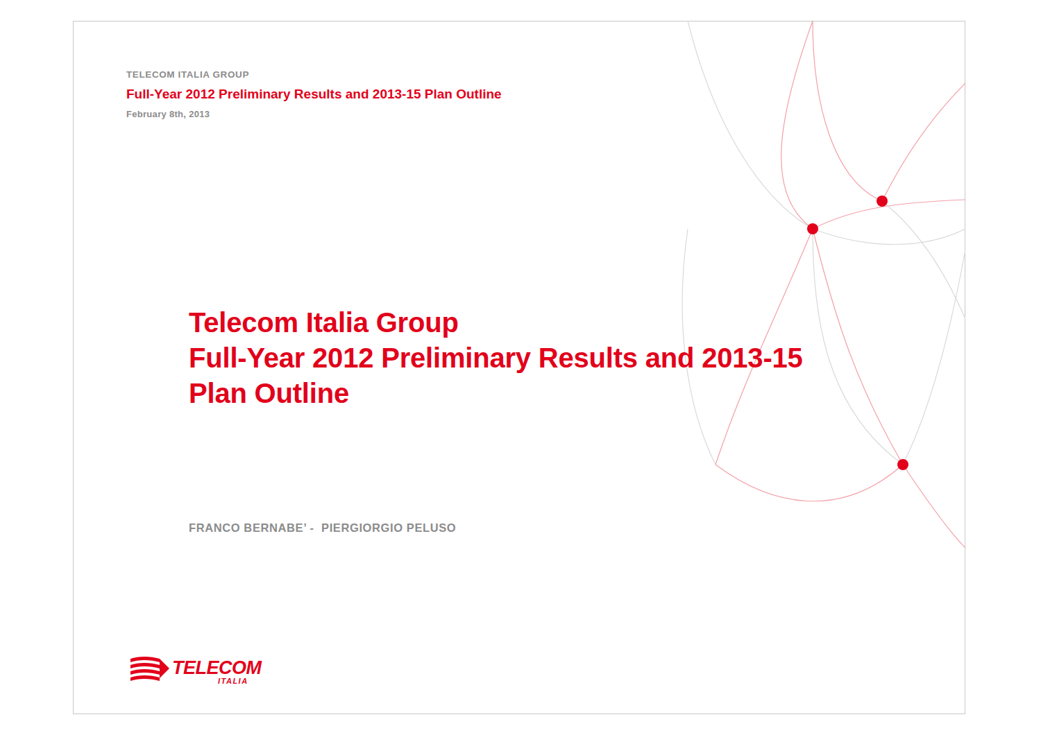TELECOM ITALIA GROUP
Full-Year 2012 Preliminary Results and 2013-15 Plan Outline
February 8th, 2013
Telecom Italia Group
Full-Year 2012 Preliminary Results and 2013-15 Plan Outline
FRANCO BERNABE’ - PIERGIORGIO PELUSO
TELECOM ITALIA